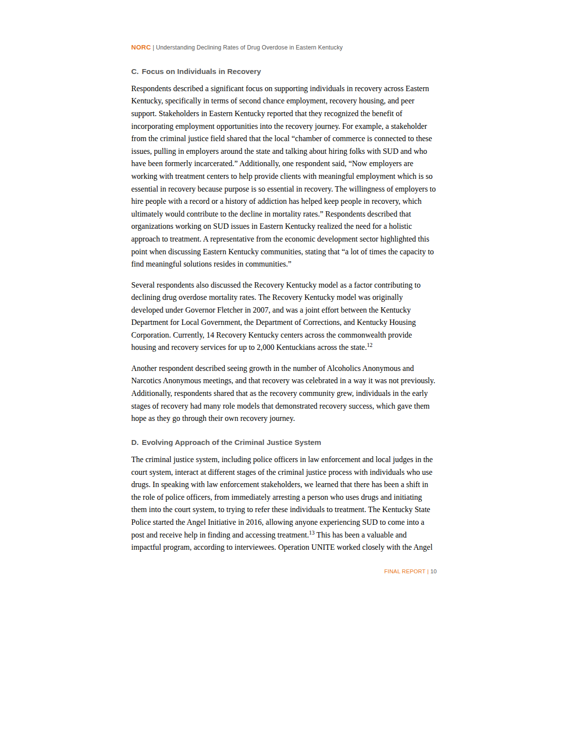NORC | Understanding Declining Rates of Drug Overdose in Eastern Kentucky
C. Focus on Individuals in Recovery
Respondents described a significant focus on supporting individuals in recovery across Eastern Kentucky, specifically in terms of second chance employment, recovery housing, and peer support. Stakeholders in Eastern Kentucky reported that they recognized the benefit of incorporating employment opportunities into the recovery journey. For example, a stakeholder from the criminal justice field shared that the local “chamber of commerce is connected to these issues, pulling in employers around the state and talking about hiring folks with SUD and who have been formerly incarcerated.” Additionally, one respondent said, “Now employers are working with treatment centers to help provide clients with meaningful employment which is so essential in recovery because purpose is so essential in recovery. The willingness of employers to hire people with a record or a history of addiction has helped keep people in recovery, which ultimately would contribute to the decline in mortality rates.” Respondents described that organizations working on SUD issues in Eastern Kentucky realized the need for a holistic approach to treatment. A representative from the economic development sector highlighted this point when discussing Eastern Kentucky communities, stating that “a lot of times the capacity to find meaningful solutions resides in communities.”
Several respondents also discussed the Recovery Kentucky model as a factor contributing to declining drug overdose mortality rates. The Recovery Kentucky model was originally developed under Governor Fletcher in 2007, and was a joint effort between the Kentucky Department for Local Government, the Department of Corrections, and Kentucky Housing Corporation. Currently, 14 Recovery Kentucky centers across the commonwealth provide housing and recovery services for up to 2,000 Kentuckians across the state.12
Another respondent described seeing growth in the number of Alcoholics Anonymous and Narcotics Anonymous meetings, and that recovery was celebrated in a way it was not previously. Additionally, respondents shared that as the recovery community grew, individuals in the early stages of recovery had many role models that demonstrated recovery success, which gave them hope as they go through their own recovery journey.
D. Evolving Approach of the Criminal Justice System
The criminal justice system, including police officers in law enforcement and local judges in the court system, interact at different stages of the criminal justice process with individuals who use drugs. In speaking with law enforcement stakeholders, we learned that there has been a shift in the role of police officers, from immediately arresting a person who uses drugs and initiating them into the court system, to trying to refer these individuals to treatment. The Kentucky State Police started the Angel Initiative in 2016, allowing anyone experiencing SUD to come into a post and receive help in finding and accessing treatment.13 This has been a valuable and impactful program, according to interviewees. Operation UNITE worked closely with the Angel
FINAL REPORT | 10